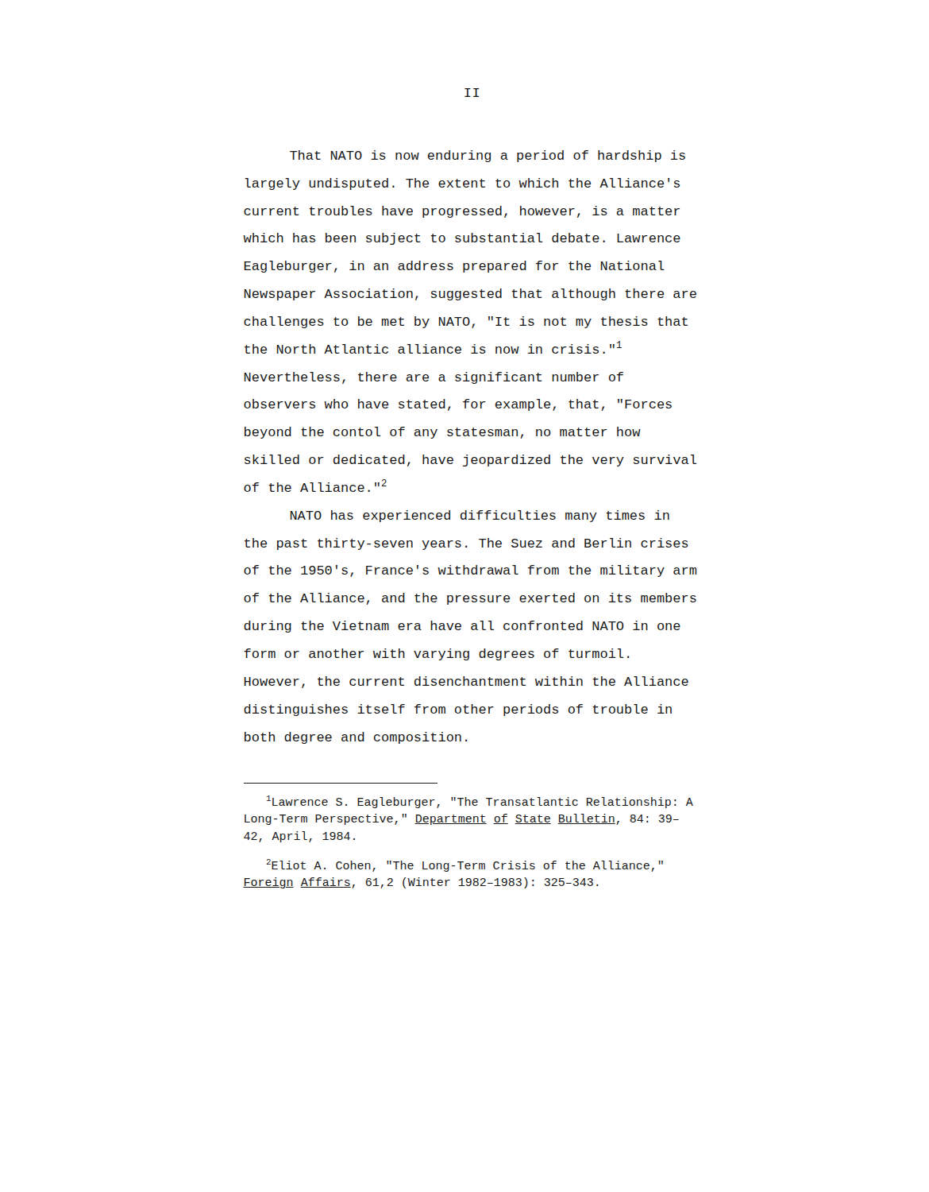II
That NATO is now enduring a period of hardship is largely undisputed. The extent to which the Alliance's current troubles have progressed, however, is a matter which has been subject to substantial debate. Lawrence Eagleburger, in an address prepared for the National Newspaper Association, suggested that although there are challenges to be met by NATO, "It is not my thesis that the North Atlantic alliance is now in crisis."1 Nevertheless, there are a significant number of observers who have stated, for example, that, "Forces beyond the contol of any statesman, no matter how skilled or dedicated, have jeopardized the very survival of the Alliance."2
NATO has experienced difficulties many times in the past thirty-seven years. The Suez and Berlin crises of the 1950's, France's withdrawal from the military arm of the Alliance, and the pressure exerted on its members during the Vietnam era have all confronted NATO in one form or another with varying degrees of turmoil. However, the current disenchantment within the Alliance distinguishes itself from other periods of trouble in both degree and composition.
1 Lawrence S. Eagleburger, "The Transatlantic Relationship: A Long-Term Perspective," Department of State Bulletin, 84: 39–42, April, 1984.
2 Eliot A. Cohen, "The Long-Term Crisis of the Alliance," Foreign Affairs, 61,2 (Winter 1982–1983): 325–343.